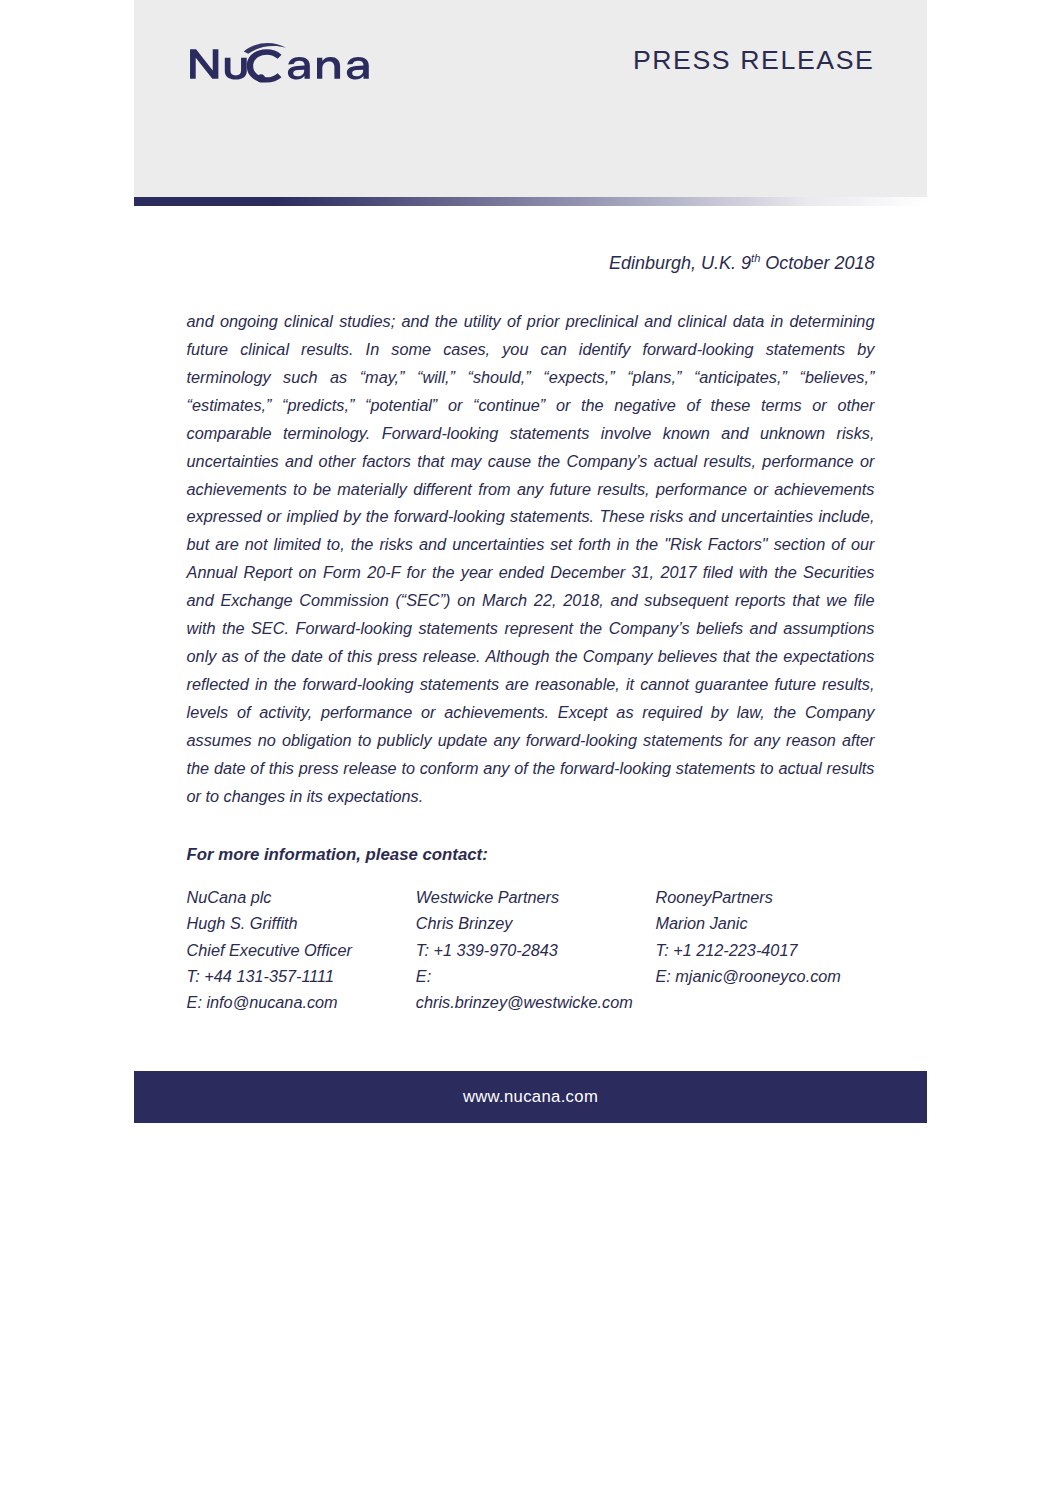PRESS RELEASE
Edinburgh, U.K. 9th October 2018
and ongoing clinical studies; and the utility of prior preclinical and clinical data in determining future clinical results. In some cases, you can identify forward-looking statements by terminology such as “may,” “will,” “should,” “expects,” “plans,” “anticipates,” “believes,” “estimates,” “predicts,” “potential” or “continue” or the negative of these terms or other comparable terminology. Forward-looking statements involve known and unknown risks, uncertainties and other factors that may cause the Company’s actual results, performance or achievements to be materially different from any future results, performance or achievements expressed or implied by the forward-looking statements. These risks and uncertainties include, but are not limited to, the risks and uncertainties set forth in the "Risk Factors" section of our Annual Report on Form 20-F for the year ended December 31, 2017 filed with the Securities and Exchange Commission (“SEC”) on March 22, 2018, and subsequent reports that we file with the SEC. Forward-looking statements represent the Company’s beliefs and assumptions only as of the date of this press release. Although the Company believes that the expectations reflected in the forward-looking statements are reasonable, it cannot guarantee future results, levels of activity, performance or achievements. Except as required by law, the Company assumes no obligation to publicly update any forward-looking statements for any reason after the date of this press release to conform any of the forward-looking statements to actual results or to changes in its expectations.
For more information, please contact:
NuCana plc
Hugh S. Griffith
Chief Executive Officer
T: +44 131-357-1111
E: info@nucana.com
Westwicke Partners
Chris Brinzey
T: +1 339-970-2843
E: chris.brinzey@westwicke.com
RooneyPartners
Marion Janic
T: +1 212-223-4017
E: mjanic@rooneyco.com
www.nucana.com